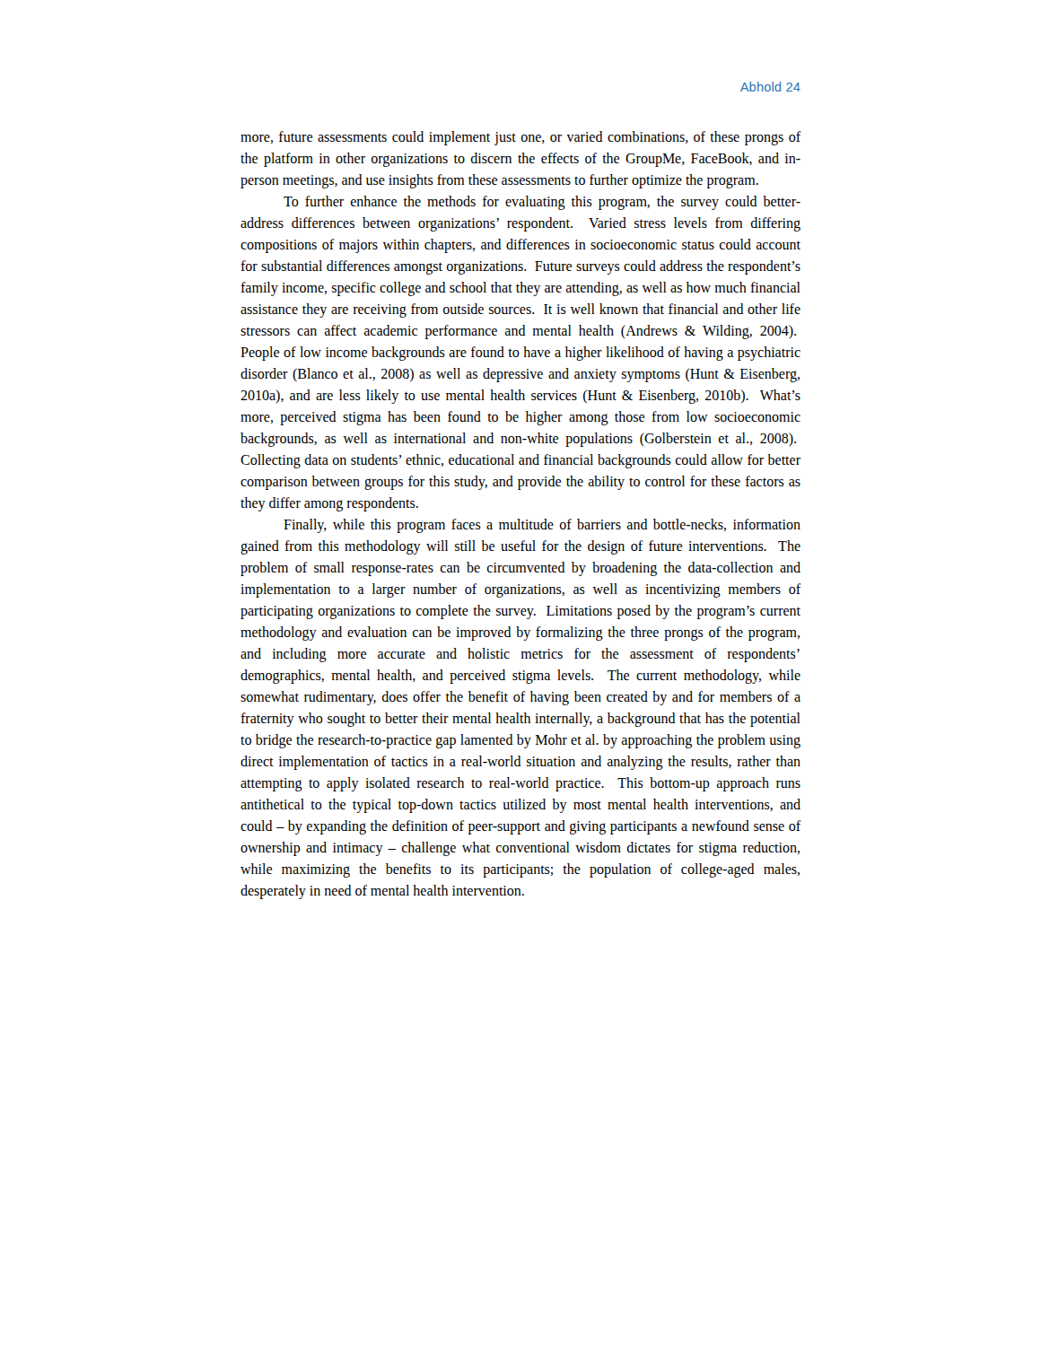Abhold 24
more, future assessments could implement just one, or varied combinations, of these prongs of the platform in other organizations to discern the effects of the GroupMe, FaceBook, and in-person meetings, and use insights from these assessments to further optimize the program.
To further enhance the methods for evaluating this program, the survey could better-address differences between organizations’ respondent. Varied stress levels from differing compositions of majors within chapters, and differences in socioeconomic status could account for substantial differences amongst organizations. Future surveys could address the respondent’s family income, specific college and school that they are attending, as well as how much financial assistance they are receiving from outside sources. It is well known that financial and other life stressors can affect academic performance and mental health (Andrews & Wilding, 2004). People of low income backgrounds are found to have a higher likelihood of having a psychiatric disorder (Blanco et al., 2008) as well as depressive and anxiety symptoms (Hunt & Eisenberg, 2010a), and are less likely to use mental health services (Hunt & Eisenberg, 2010b). What’s more, perceived stigma has been found to be higher among those from low socioeconomic backgrounds, as well as international and non-white populations (Golberstein et al., 2008). Collecting data on students’ ethnic, educational and financial backgrounds could allow for better comparison between groups for this study, and provide the ability to control for these factors as they differ among respondents.
Finally, while this program faces a multitude of barriers and bottle-necks, information gained from this methodology will still be useful for the design of future interventions. The problem of small response-rates can be circumvented by broadening the data-collection and implementation to a larger number of organizations, as well as incentivizing members of participating organizations to complete the survey. Limitations posed by the program’s current methodology and evaluation can be improved by formalizing the three prongs of the program, and including more accurate and holistic metrics for the assessment of respondents’ demographics, mental health, and perceived stigma levels. The current methodology, while somewhat rudimentary, does offer the benefit of having been created by and for members of a fraternity who sought to better their mental health internally, a background that has the potential to bridge the research-to-practice gap lamented by Mohr et al. by approaching the problem using direct implementation of tactics in a real-world situation and analyzing the results, rather than attempting to apply isolated research to real-world practice. This bottom-up approach runs antithetical to the typical top-down tactics utilized by most mental health interventions, and could – by expanding the definition of peer-support and giving participants a newfound sense of ownership and intimacy – challenge what conventional wisdom dictates for stigma reduction, while maximizing the benefits to its participants; the population of college-aged males, desperately in need of mental health intervention.